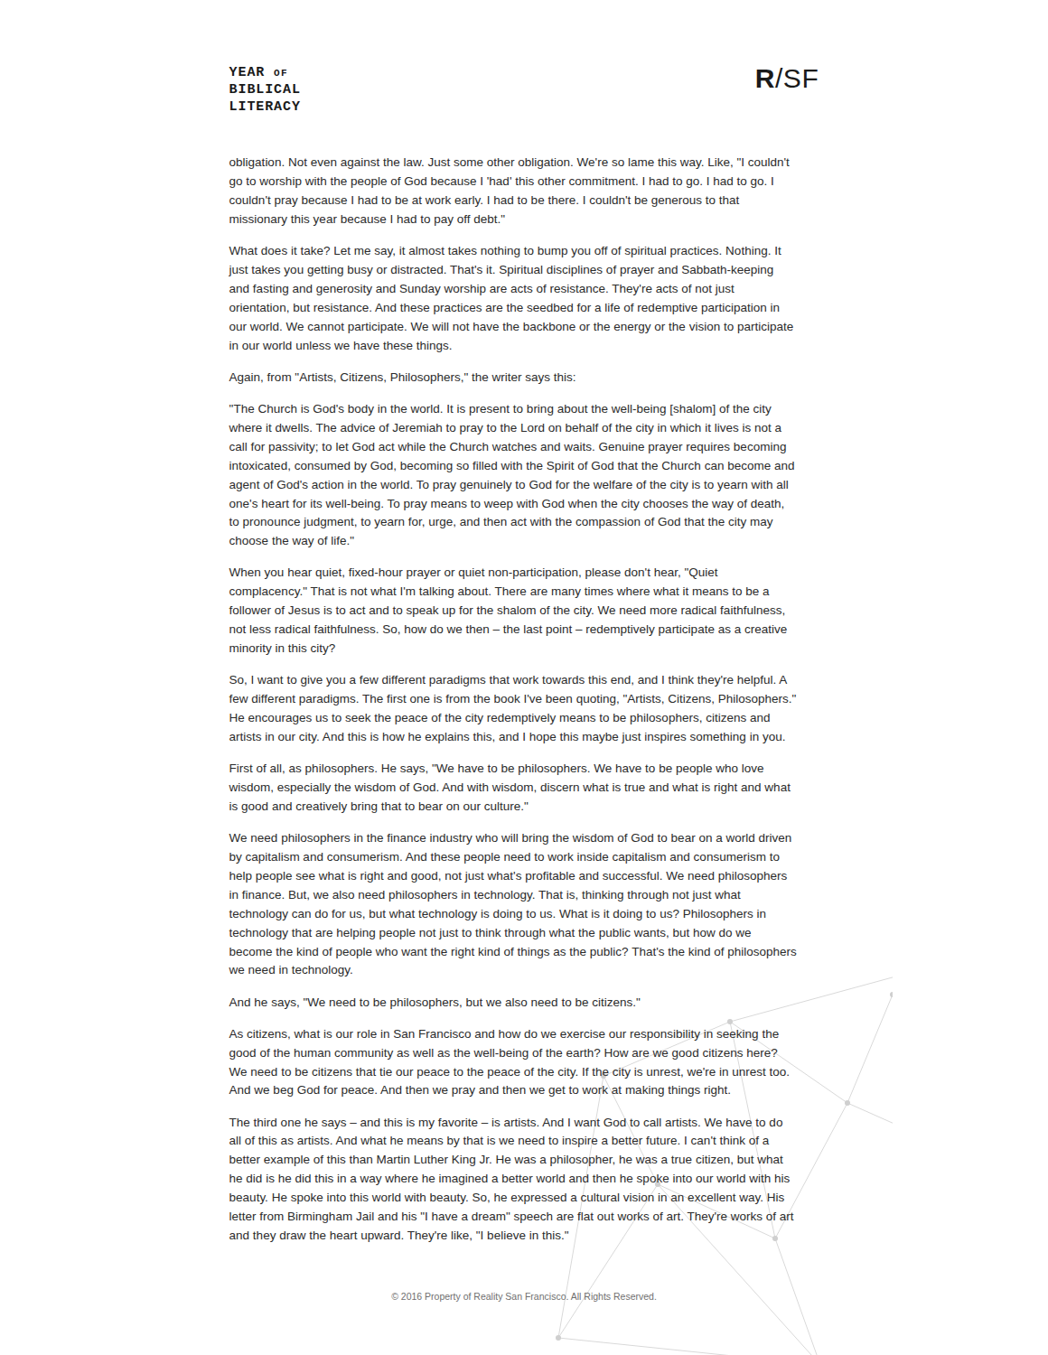YEAR OF
BIBLICAL
LITERACY
R/SF
obligation. Not even against the law. Just some other obligation. We're so lame this way. Like, "I couldn't go to worship with the people of God because I 'had' this other commitment. I had to go. I had to go. I couldn't pray because I had to be at work early. I had to be there. I couldn't be generous to that missionary this year because I had to pay off debt."
What does it take? Let me say, it almost takes nothing to bump you off of spiritual practices. Nothing. It just takes you getting busy or distracted. That's it. Spiritual disciplines of prayer and Sabbath-keeping and fasting and generosity and Sunday worship are acts of resistance. They're acts of not just orientation, but resistance. And these practices are the seedbed for a life of redemptive participation in our world. We cannot participate. We will not have the backbone or the energy or the vision to participate in our world unless we have these things.
Again, from "Artists, Citizens, Philosophers," the writer says this:
"The Church is God's body in the world. It is present to bring about the well-being [shalom] of the city where it dwells. The advice of Jeremiah to pray to the Lord on behalf of the city in which it lives is not a call for passivity; to let God act while the Church watches and waits. Genuine prayer requires becoming intoxicated, consumed by God, becoming so filled with the Spirit of God that the Church can become and agent of God's action in the world. To pray genuinely to God for the welfare of the city is to yearn with all one's heart for its well-being. To pray means to weep with God when the city chooses the way of death, to pronounce judgment, to yearn for, urge, and then act with the compassion of God that the city may choose the way of life."
When you hear quiet, fixed-hour prayer or quiet non-participation, please don't hear, "Quiet complacency." That is not what I'm talking about. There are many times where what it means to be a follower of Jesus is to act and to speak up for the shalom of the city. We need more radical faithfulness, not less radical faithfulness. So, how do we then – the last point – redemptively participate as a creative minority in this city?
So, I want to give you a few different paradigms that work towards this end, and I think they're helpful. A few different paradigms. The first one is from the book I've been quoting, "Artists, Citizens, Philosophers." He encourages us to seek the peace of the city redemptively means to be philosophers, citizens and artists in our city. And this is how he explains this, and I hope this maybe just inspires something in you.
First of all, as philosophers. He says, "We have to be philosophers. We have to be people who love wisdom, especially the wisdom of God. And with wisdom, discern what is true and what is right and what is good and creatively bring that to bear on our culture."
We need philosophers in the finance industry who will bring the wisdom of God to bear on a world driven by capitalism and consumerism. And these people need to work inside capitalism and consumerism to help people see what is right and good, not just what's profitable and successful. We need philosophers in finance. But, we also need philosophers in technology. That is, thinking through not just what technology can do for us, but what technology is doing to us. What is it doing to us? Philosophers in technology that are helping people not just to think through what the public wants, but how do we become the kind of people who want the right kind of things as the public? That's the kind of philosophers we need in technology.
And he says, "We need to be philosophers, but we also need to be citizens."
As citizens, what is our role in San Francisco and how do we exercise our responsibility in seeking the good of the human community as well as the well-being of the earth? How are we good citizens here? We need to be citizens that tie our peace to the peace of the city. If the city is unrest, we're in unrest too. And we beg God for peace. And then we pray and then we get to work at making things right.
The third one he says – and this is my favorite – is artists. And I want God to call artists. We have to do all of this as artists. And what he means by that is we need to inspire a better future. I can't think of a better example of this than Martin Luther King Jr. He was a philosopher, he was a true citizen, but what he did is he did this in a way where he imagined a better world and then he spoke into our world with his beauty. He spoke into this world with beauty. So, he expressed a cultural vision in an excellent way. His letter from Birmingham Jail and his "I have a dream" speech are flat out works of art. They're works of art and they draw the heart upward. They're like, "I believe in this."
© 2016 Property of Reality San Francisco. All Rights Reserved.